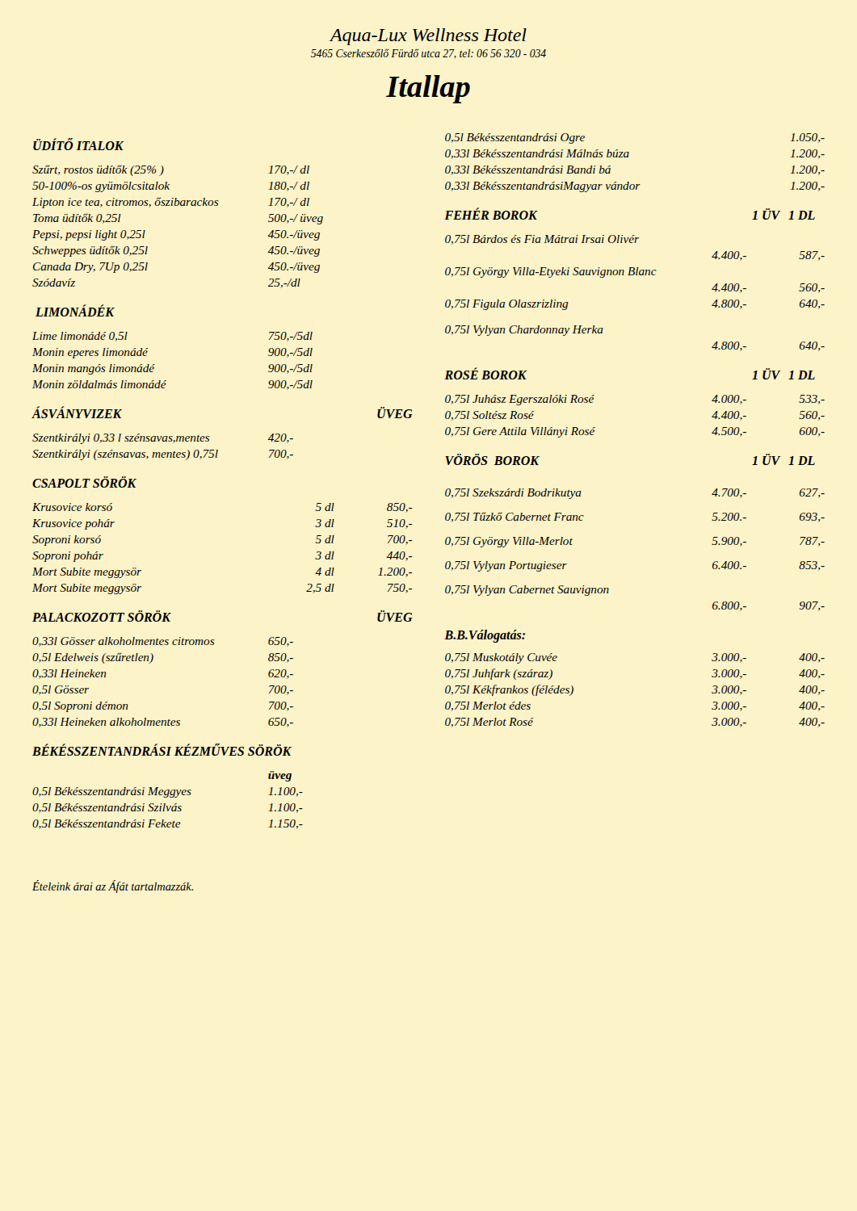Aqua-Lux Wellness Hotel
5465 Cserkeszőlő Fürdő utca 27, tel: 06 56 320 - 034
Itallap
Üdítő italok
| Szűrt, rostos üdítők (25% ) | 170,-/ dl |
| 50-100%-os gyümölcsitalok | 180,-/ dl |
| Lipton ice tea, citromos, őszibarackos | 170,-/ dl |
| Toma üdítők 0,25l | 500,-/ üveg |
| Pepsi, pepsi light 0,25l | 450.-/üveg |
| Schweppes üdítők 0,25l | 450.-/üveg |
| Canada Dry, 7Up 0,25l | 450.-/üveg |
| Szódavíz | 25,-/dl |
Limonádék
| Lime limonádé 0,5l | 750,-/5dl |
| Monin eperes limonádé | 900,-/5dl |
| Monin mangós limonádé | 900,-/5dl |
| Monin zöldalmás limonádé | 900,-/5dl |
Ásványvizek üveg
| Szentkirályi 0,33 l szénsavas,mentes | 420,- |
| Szentkirályi (szénsavas, mentes) 0,75l | 700,- |
Csapolt sörök
| Krusovice korsó | 5 dl | 850,- |
| Krusovice pohár | 3 dl | 510,- |
| Soproni korsó | 5 dl | 700,- |
| Soproni pohár | 3 dl | 440,- |
| Mort Subite meggysör | 4 dl | 1.200,- |
| Mort Subite meggysör | 2,5 dl | 750,- |
Palackozott sörök üveg
| 0,33l Gösser alkoholmentes citromos | 650,- |
| 0,5l Edelweis (szűretlen) | 850,- |
| 0,33l Heineken | 620,- |
| 0,5l Gösser | 700,- |
| 0,5l Soproni démon | 700,- |
| 0,33l Heineken alkoholmentes | 650,- |
Békésszentandrási kézműves sörök
| | üveg |
| 0,5l Békésszentandrási Meggyes | 1.100,- |
| 0,5l Békésszentandrási Szilvás | 1.100,- |
| 0,5l Békésszentandrási Fekete | 1.150,- |
| 0,5l Békésszentandrási Ogre | 1.050,- |
| 0,33l Békésszentandrási Málnás búza | 1.200,- |
| 0,33l Békésszentandrási Bandi bá | 1.200,- |
| 0,33l BékésszentandrásiMagyar vándor | 1.200,- |
Fehér borok 1 üv 1 dl
| 0,75l Bárdos és Fia Mátrai Irsai Olivér |
| | 4.400,- | 587,- |
| 0,75l György Villa-Etyeki Sauvignon Blanc |
| | 4.400,- | 560,- |
| 0,75l Figula Olaszrizling | 4.800,- | 640,- |
| 0,75l Vylyan Chardonnay Herka |
| | 4.800,- | 640,- |
Rosé borok 1 üv 1 dl
| 0,75l Juhász Egerszalóki Rosé | 4.000,- | 533,- |
| 0,75l Soltész Rosé | 4.400,- | 560,- |
| 0,75l Gere Attila Villányi Rosé | 4.500,- | 600,- |
Vörös borok 1 üv 1 dl
| 0,75l Szekszárdi Bodrikutya | 4.700,- | 627,- |
| 0,75l Tűzkő Cabernet Franc | 5.200.- | 693,- |
| 0,75l György Villa-Merlot | 5.900,- | 787,- |
| 0,75l Vylyan Portugieser | 6.400.- | 853,- |
| 0,75l Vylyan Cabernet Sauvignon |
| | 6.800,- | 907,- |
B.B.Válogatás:
| 0,75l Muskotály Cuvée | 3.000,- | 400,- |
| 0,75l Juhfark (száraz) | 3.000,- | 400,- |
| 0,75l Kékfrankos (félédes) | 3.000,- | 400,- |
| 0,75l Merlot édes | 3.000,- | 400,- |
| 0,75l Merlot Rosé | 3.000,- | 400,- |
Ételeink árai az Áfát tartalmazzák.